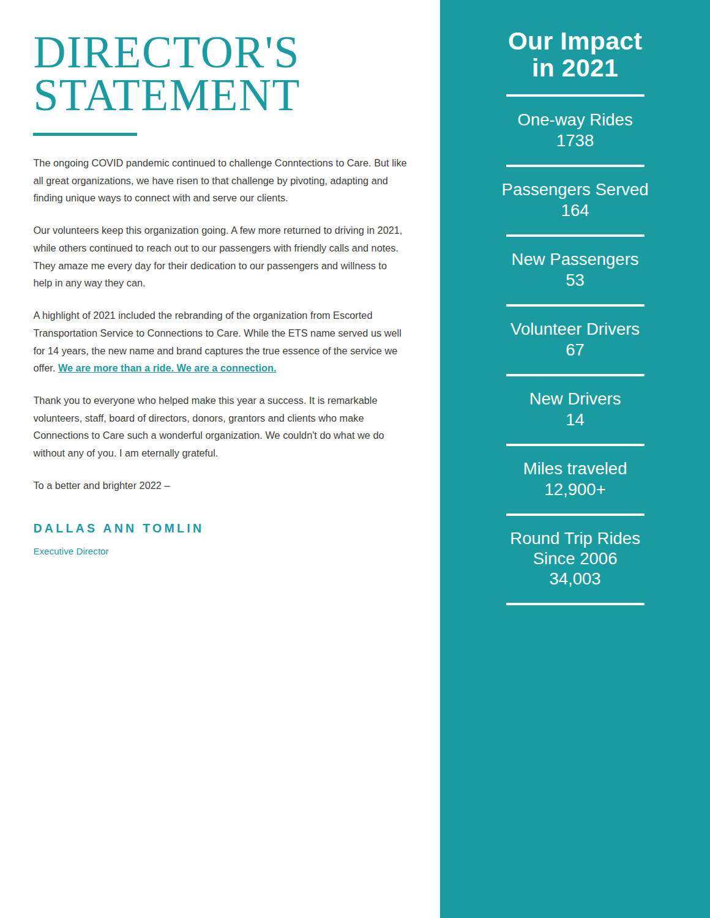Director's
Statement
The ongoing COVID pandemic continued to challenge Conntections to Care. But like all great organizations, we have risen to that challenge by pivoting, adapting and finding unique ways to connect with and serve our clients.
Our volunteers keep this organization going. A few more returned to driving in 2021, while others continued to reach out to our passengers with friendly calls and notes. They amaze me every day for their dedication to our passengers and willness to help in any way they can.
A highlight of 2021 included the rebranding of the organization from Escorted Transportation Service to Connections to Care. While the ETS name served us well for 14 years, the new name and brand captures the true essence of the service we offer. We are more than a ride. We are a connection.
Thank you to everyone who helped make this year a success. It is remarkable volunteers, staff, board of directors, donors, grantors and clients who make Connections to Care such a wonderful organization. We couldn't do what we do without any of you. I am eternally grateful.
To a better and brighter 2022 –
Dallas Ann Tomlin
Executive Director
Our Impact
in 2021
One-way Rides
1738
Passengers Served
164
New Passengers
53
Volunteer Drivers
67
New Drivers
14
Miles traveled
12,900+
Round Trip Rides
Since 2006
34,003